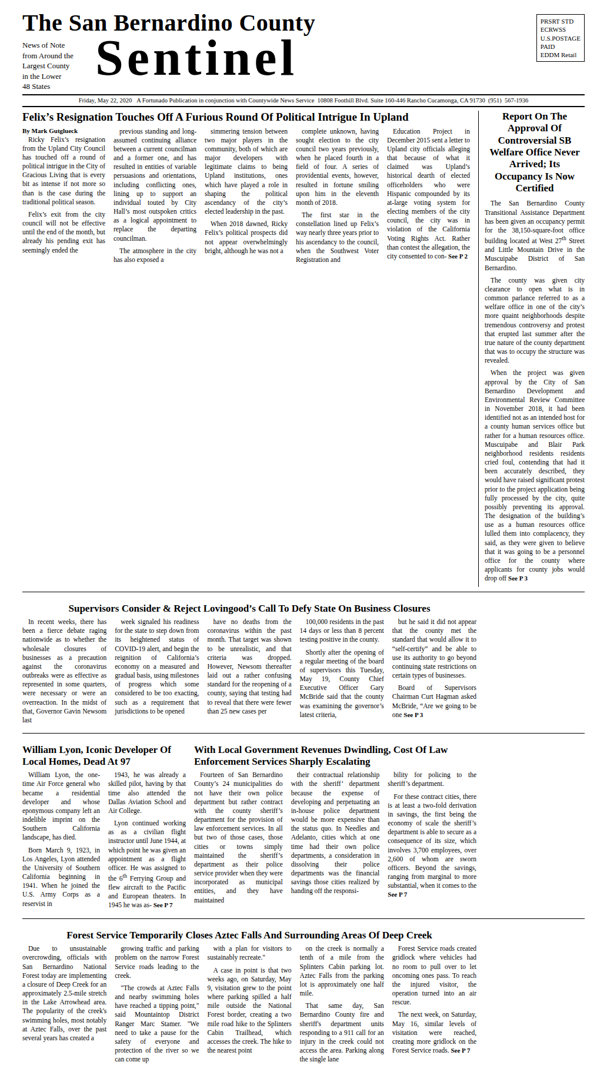The San Bernardino County
News of Note
from Around the
Largest County
in the Lower
48 States
Sentinel
PRSRT STD
ECRWSS
U.S.POSTAGE
PAID
EDDM Retail
Friday, May 22, 2020 A Fortunado Publication in conjunction with Countywide News Service 10808 Foothill Blvd. Suite 160-446 Rancho Cucamonga, CA 91730 (951) 567-1936
Felix’s Resignation Touches Off A Furious Round Of Political Intrigue In Upland
By Mark Gutglueck
Ricky Felix’s resignation from the Upland City Council has touched off a round of political intrigue in the City of Gracious Living that is every bit as intense if not more so than is the case during the traditional political season.
Felix’s exit from the city council will not be effective until the end of the month, but already his pending exit has seemingly ended the
previous standing and long-assumed continuing alliance between a current councilman and a former one, and has resulted in entities of variable persuasions and orientations, including conflicting ones, lining up to support an individual touted by City Hall’s most outspoken critics as a logical appointment to replace the departing councilman.
The atmosphere in the city has also exposed a
simmering tension between two major players in the community, both of which are major developers with legitimate claims to being Upland institutions, ones which have played a role in shaping the political ascendancy of the city’s elected leadership in the past.
When 2018 dawned, Ricky Felix’s political prospects did not appear overwhelmingly bright, although he was not a
complete unknown, having sought election to the city council two years previously, when he placed fourth in a field of four. A series of providential events, however, resulted in fortune smiling upon him in the eleventh month of 2018.
The first star in the constellation lined up Felix’s way nearly three years prior to his ascendancy to the council, when the Southwest Voter Registration and
Education Project in December 2015 sent a letter to Upland city officials alleging that because of what it claimed was Upland’s historical dearth of elected officeholders who were Hispanic compounded by its at-large voting system for electing members of the city council, the city was in violation of the California Voting Rights Act. Rather than contest the allegation, the city consented to con- See P 2
Report On The Approval Of Controversial SB Welfare Office Never Arrived; Its Occupancy Is Now Certified
The San Bernardino County Transitional Assistance Department has been given an occupancy permit for the 38,150-square-foot office building located at West 27th Street and Little Mountain Drive in the Muscuipabe District of San Bernardino.
The county was given city clearance to open what is in common parlance referred to as a welfare office in one of the city’s more quaint neighborhoods despite tremendous controversy and protest that erupted last summer after the true nature of the county department that was to occupy the structure was revealed.
When the project was given approval by the City of San Bernardino Development and Environmental Review Committee in November 2018, it had been identified not as an intended host for a county human services office but rather for a human resources office. Muscuipabe and Blair Park neighborhood residents residents cried foul, contending that had it been accurately described, they would have raised significant protest prior to the project application being fully processed by the city, quite possibly preventing its approval. The designation of the building’s use as a human resources office lulled them into complacency, they said, as they were given to believe that it was going to be a personnel office for the county where applicants for county jobs would drop off See P 3
Supervisors Consider & Reject Lovingood’s Call To Defy State On Business Closures
In recent weeks, there has been a fierce debate raging nationwide as to whether the wholesale closures of businesses as a precaution against the coronavirus outbreaks were as effective as represented in some quarters, were necessary or were an overreaction. In the midst of that, Governor Gavin Newsom last
week signaled his readiness for the state to step down from its heightened status of COVID-19 alert, and begin the reignition of California’s economy on a measured and gradual basis, using milestones of progress which some considered to be too exacting, such as a requirement that jurisdictions to be opened
have no deaths from the coronavirus within the past month. That target was shown to be unrealistic, and that criteria was dropped. However, Newsom thereafter laid out a rather confusing standard for the reopening of a county, saying that testing had to reveal that there were fewer than 25 new cases per
100,000 residents in the past 14 days or less than 8 percent testing positive in the county.
Shortly after the opening of a regular meeting of the board of supervisors this Tuesday, May 19, County Chief Executive Officer Gary McBride said that the county was examining the governor’s latest criteria,
but he said it did not appear that the county met the standard that would allow it to “self-certify” and be able to use its authority to go beyond continuing state restrictions on certain types of businesses.
Board of Supervisors Chairman Curt Hagman asked McBride, “Are we going to be one See P 3
William Lyon, Iconic Developer Of Local Homes, Dead At 97
William Lyon, the one-time Air Force general who became a residential developer and whose eponymous company left an indelible imprint on the Southern California landscape, has died.
Born March 9, 1923, in Los Angeles, Lyon attended the University of Southern California beginning in 1941. When he joined the U.S. Army Corps as a reservist in
1943, he was already a skilled pilot, having by that time also attended the Dallas Aviation School and Air College.
Lyon continued working as as a civilian flight instructor until June 1944, at which point he was given an appointment as a flight officer. He was assigned to the 6th Ferrying Group and flew aircraft to the Pacific and European theaters. In 1945 he was as- See P 7
With Local Government Revenues Dwindling, Cost Of Law Enforcement Services Sharply Escalating
Fourteen of San Bernardino County’s 24 municipalities do not have their own police department but rather contract with the county sheriff’s department for the provision of law enforcement services. In all but two of those cases, those cities or towns simply maintained the sheriff’s department as their police service provider when they were incorporated as municipal entities, and they have maintained
their contractual relationship with the sheriff’ department because the expense of developing and perpetuating an in-house police department would be more expensive than the status quo. In Needles and Adelanto, cities which at one time had their own police departments, a consideration in dissolving their police departments was the financial savings those cities realized by handing off the responsi-
bility for policing to the sheriff’s department.
For these contract cities, there is at least a two-fold derivation in savings, the first being the economy of scale the sheriff’s department is able to secure as a consequence of its size, which involves 3,700 employees, over 2,600 of whom are sworn officers. Beyond the savings, ranging from marginal to more substantial, when it comes to the See P 7
Forest Service Temporarily Closes Aztec Falls And Surrounding Areas Of Deep Creek
Due to unsustainable overcrowding, officials with San Bernardino National Forest today are implementing a closure of Deep Creek for an approximately 2.5-mile stretch in the Lake Arrowhead area. The popularity of the creek's swimming holes, most notably at Aztec Falls, over the past several years has created a
growing traffic and parking problem on the narrow Forest Service roads leading to the creek.
"The crowds at Aztec Falls and nearby swimming holes have reached a tipping point," said Mountaintop District Ranger Marc Stamer. "We need to take a pause for the safety of everyone and protection of the river so we can come up
with a plan for visitors to sustainably recreate."
A case in point is that two weeks ago, on Saturday, May 9, visitation grew to the point where parking spilled a half mile outside the National Forest border, creating a two mile road hike to the Splinters Cabin Trailhead, which accesses the creek. The hike to the nearest point
on the creek is normally a tenth of a mile from the Splinters Cabin parking lot. Aztec Falls from the parking lot is approximately one half mile.
That same day, San Bernardino County fire and sheriff's department units responding to a 911 call for an injury in the creek could not access the area. Parking along the single lane
Forest Service roads created gridlock where vehicles had no room to pull over to let oncoming ones pass. To reach the injured visitor, the operation turned into an air rescue.
The next week, on Saturday, May 16, similar levels of visitation were reached, creating more gridlock on the Forest Service roads. See P 7